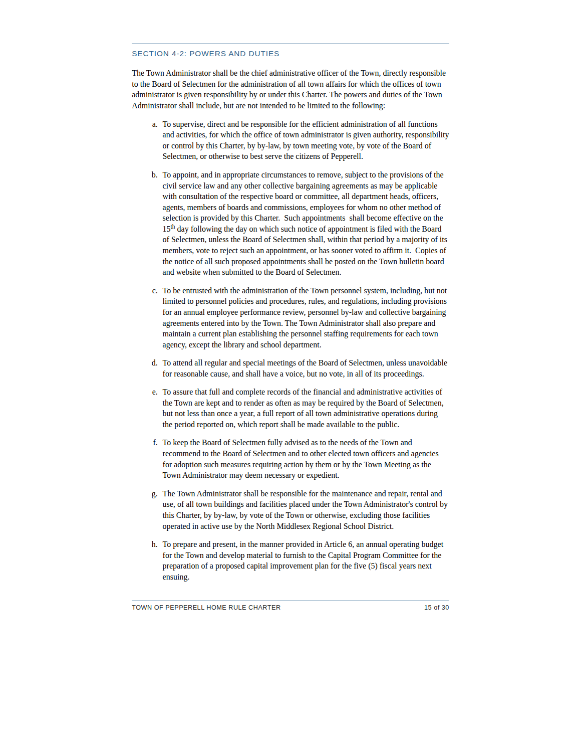SECTION 4-2: POWERS AND DUTIES
The Town Administrator shall be the chief administrative officer of the Town, directly responsible to the Board of Selectmen for the administration of all town affairs for which the offices of town administrator is given responsibility by or under this Charter. The powers and duties of the Town Administrator shall include, but are not intended to be limited to the following:
To supervise, direct and be responsible for the efficient administration of all functions and activities, for which the office of town administrator is given authority, responsibility or control by this Charter, by by-law, by town meeting vote, by vote of the Board of Selectmen, or otherwise to best serve the citizens of Pepperell.
To appoint, and in appropriate circumstances to remove, subject to the provisions of the civil service law and any other collective bargaining agreements as may be applicable with consultation of the respective board or committee, all department heads, officers, agents, members of boards and commissions, employees for whom no other method of selection is provided by this Charter. Such appointments shall become effective on the 15th day following the day on which such notice of appointment is filed with the Board of Selectmen, unless the Board of Selectmen shall, within that period by a majority of its members, vote to reject such an appointment, or has sooner voted to affirm it. Copies of the notice of all such proposed appointments shall be posted on the Town bulletin board and website when submitted to the Board of Selectmen.
To be entrusted with the administration of the Town personnel system, including, but not limited to personnel policies and procedures, rules, and regulations, including provisions for an annual employee performance review, personnel by-law and collective bargaining agreements entered into by the Town. The Town Administrator shall also prepare and maintain a current plan establishing the personnel staffing requirements for each town agency, except the library and school department.
To attend all regular and special meetings of the Board of Selectmen, unless unavoidable for reasonable cause, and shall have a voice, but no vote, in all of its proceedings.
To assure that full and complete records of the financial and administrative activities of the Town are kept and to render as often as may be required by the Board of Selectmen, but not less than once a year, a full report of all town administrative operations during the period reported on, which report shall be made available to the public.
To keep the Board of Selectmen fully advised as to the needs of the Town and recommend to the Board of Selectmen and to other elected town officers and agencies for adoption such measures requiring action by them or by the Town Meeting as the Town Administrator may deem necessary or expedient.
The Town Administrator shall be responsible for the maintenance and repair, rental and use, of all town buildings and facilities placed under the Town Administrator's control by this Charter, by by-law, by vote of the Town or otherwise, excluding those facilities operated in active use by the North Middlesex Regional School District.
To prepare and present, in the manner provided in Article 6, an annual operating budget for the Town and develop material to furnish to the Capital Program Committee for the preparation of a proposed capital improvement plan for the five (5) fiscal years next ensuing.
TOWN OF PEPPERELL HOME RULE CHARTER 15 of 30